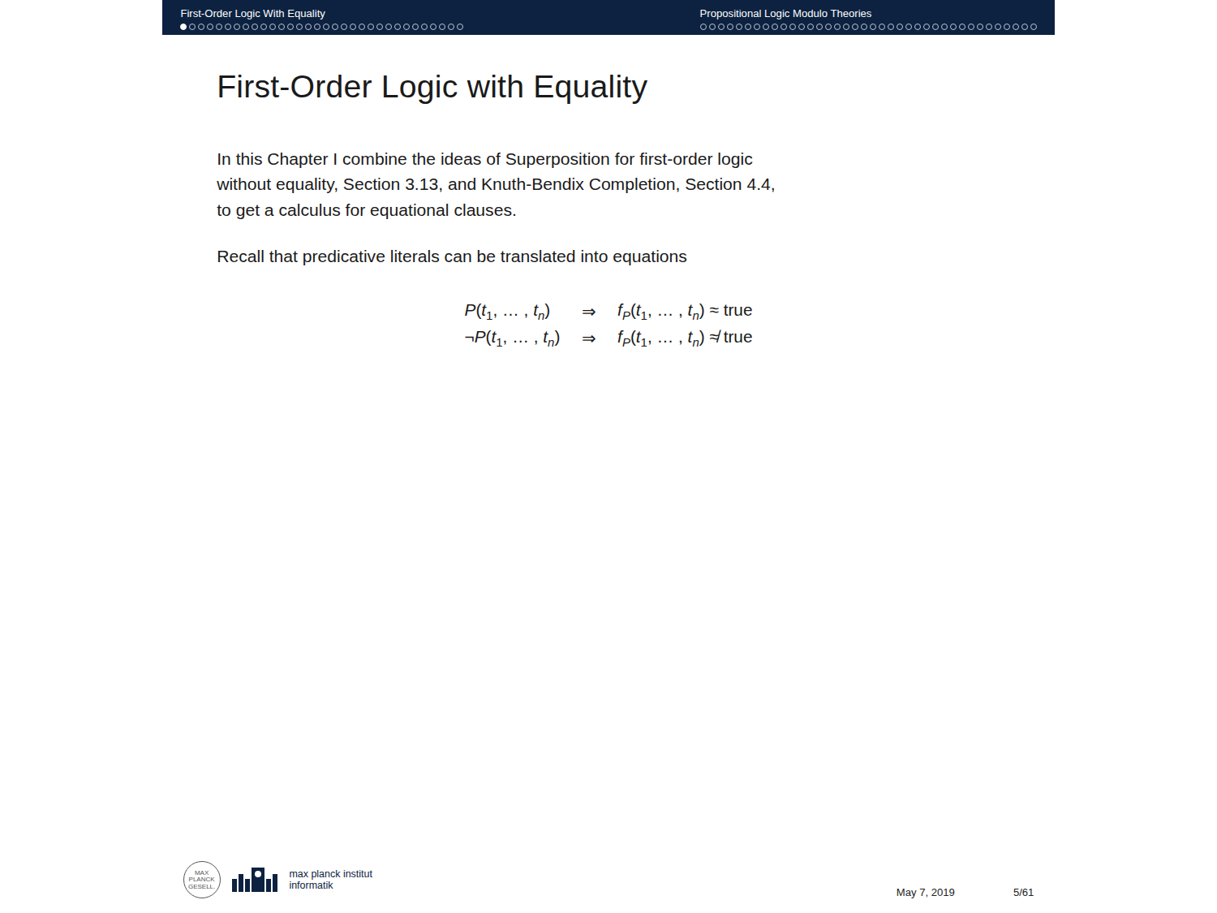First-Order Logic With Equality
Propositional Logic Modulo Theories
First-Order Logic with Equality
In this Chapter I combine the ideas of Superposition for first-order logic without equality, Section 3.13, and Knuth-Bendix Completion, Section 4.4, to get a calculus for equational clauses.
Recall that predicative literals can be translated into equations
| P ( t 1 , … , t n ) | ⇒ | f P ( t 1 , … , t n ) ≈ true |
| ¬ P ( t 1 , … , t n ) | ⇒ | f P ( t 1 , … , t n ) ≉ true |
MAX
PLANCK
GESELL.
max planck institut
informatik
May 7, 2019 5/61